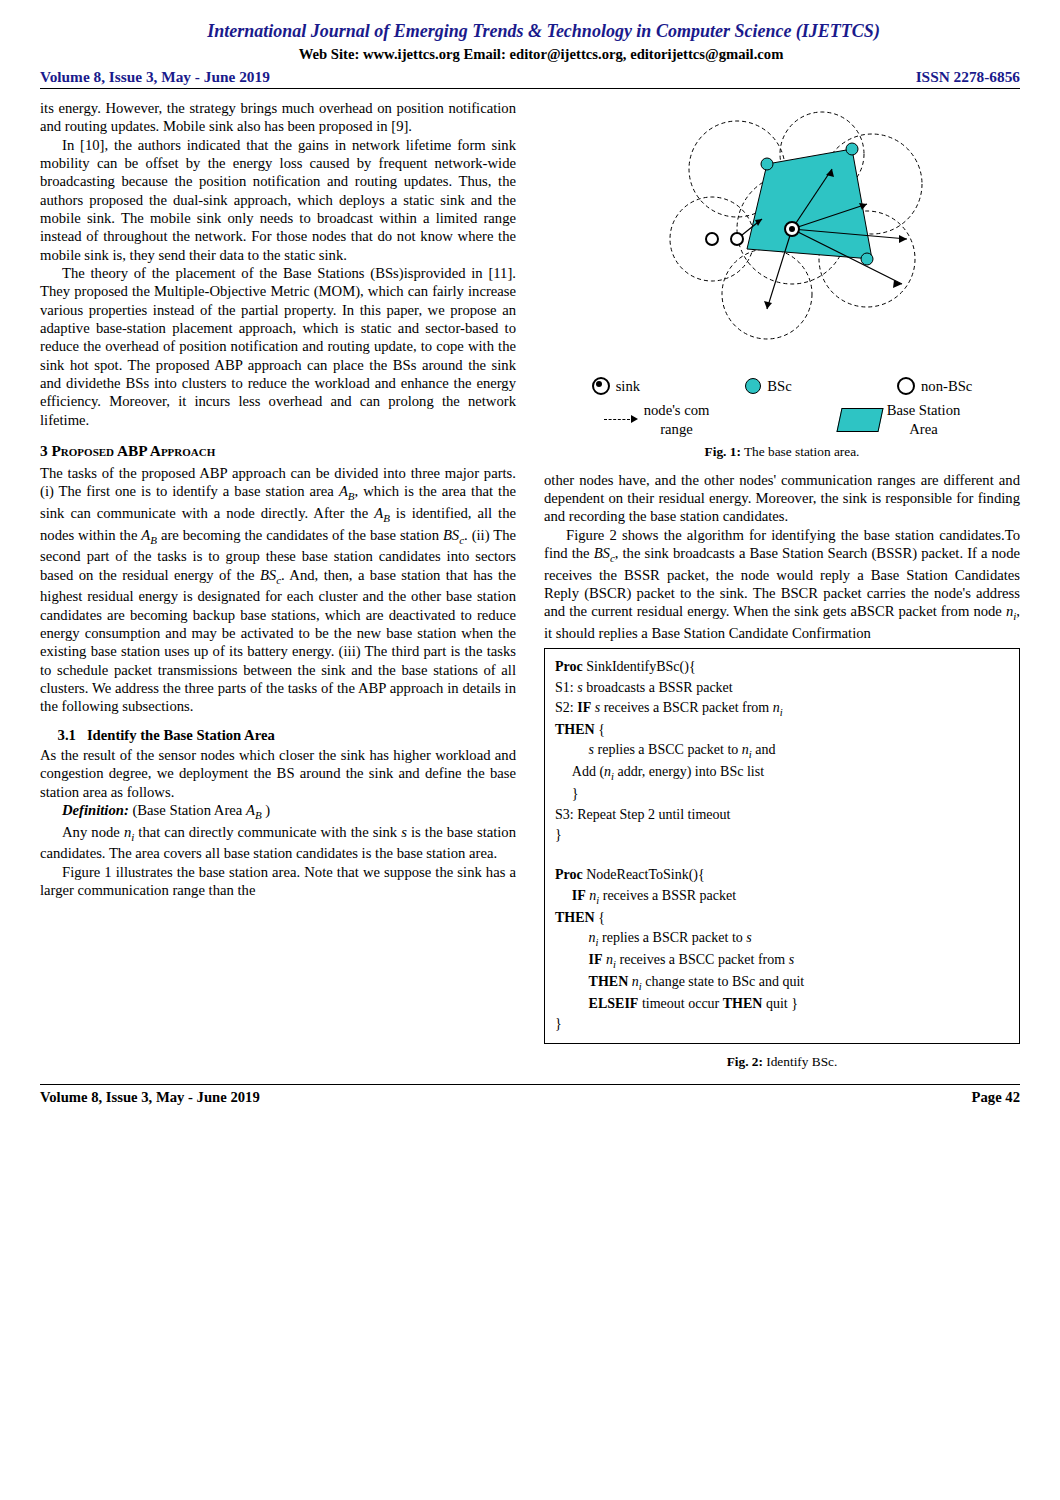International Journal of Emerging Trends & Technology in Computer Science (IJETTCS)
Web Site: www.ijettcs.org Email: editor@ijettcs.org, editorijettcs@gmail.com
Volume 8, Issue 3, May - June 2019 ISSN 2278-6856
its energy. However, the strategy brings much overhead on position notification and routing updates. Mobile sink also has been proposed in [9].
In [10], the authors indicated that the gains in network lifetime form sink mobility can be offset by the energy loss caused by frequent network-wide broadcasting because the position notification and routing updates. Thus, the authors proposed the dual-sink approach, which deploys a static sink and the mobile sink. The mobile sink only needs to broadcast within a limited range instead of throughout the network. For those nodes that do not know where the mobile sink is, they send their data to the static sink.
The theory of the placement of the Base Stations (BSs)isprovided in [11]. They proposed the Multiple-Objective Metric (MOM), which can fairly increase various properties instead of the partial property. In this paper, we propose an adaptive base-station placement approach, which is static and sector-based to reduce the overhead of position notification and routing update, to cope with the sink hot spot. The proposed ABP approach can place the BSs around the sink and dividethe BSs into clusters to reduce the workload and enhance the energy efficiency. Moreover, it incurs less overhead and can prolong the network lifetime.
3 Proposed ABP Approach
The tasks of the proposed ABP approach can be divided into three major parts. (i) The first one is to identify a base station area AB, which is the area that the sink can communicate with a node directly. After the AB is identified, all the nodes within the AB are becoming the candidates of the base station BSc. (ii) The second part of the tasks is to group these base station candidates into sectors based on the residual energy of the BSc. And, then, a base station that has the highest residual energy is designated for each cluster and the other base station candidates are becoming backup base stations, which are deactivated to reduce energy consumption and may be activated to be the new base station when the existing base station uses up of its battery energy. (iii) The third part is the tasks to schedule packet transmissions between the sink and the base stations of all clusters. We address the three parts of the tasks of the ABP approach in details in the following subsections.
3.1 Identify the Base Station Area
As the result of the sensor nodes which closer the sink has higher workload and congestion degree, we deployment the BS around the sink and define the base station area as follows.
Definition: (Base Station Area AB )
Any node ni that can directly communicate with the sink s is the base station candidates. The area covers all base station candidates is the base station area.
Figure 1 illustrates the base station area. Note that we suppose the sink has a larger communication range than the
sink BSc non-BSc
node's com
range Base Station
Area
Fig. 1: The base station area.
other nodes have, and the other nodes' communication ranges are different and dependent on their residual energy. Moreover, the sink is responsible for finding and recording the base station candidates.
Figure 2 shows the algorithm for identifying the base station candidates.To find the BSc, the sink broadcasts a Base Station Search (BSSR) packet. If a node receives the BSSR packet, the node would reply a Base Station Candidates Reply (BSCR) packet to the sink. The BSCR packet carries the node's address and the current residual energy. When the sink gets aBSCR packet from node ni, it should replies a Base Station Candidate Confirmation
Proc SinkIdentifyBSc(){
S1: s broadcasts a BSSR packet
S2: IF s receives a BSCR packet from ni
THEN {
s replies a BSCC packet to ni and Add (ni addr, energy) into BSc list } S3: Repeat Step 2 until timeout
}
Proc NodeReactToSink(){
IF ni receives a BSSR packet THEN {
ni replies a BSCR packet to s IF ni receives a BSCC packet from s THEN ni change state to BSc and quit ELSEIF timeout occur THEN quit } }
Fig. 2: Identify BSc.
Volume 8, Issue 3, May - June 2019 Page 42